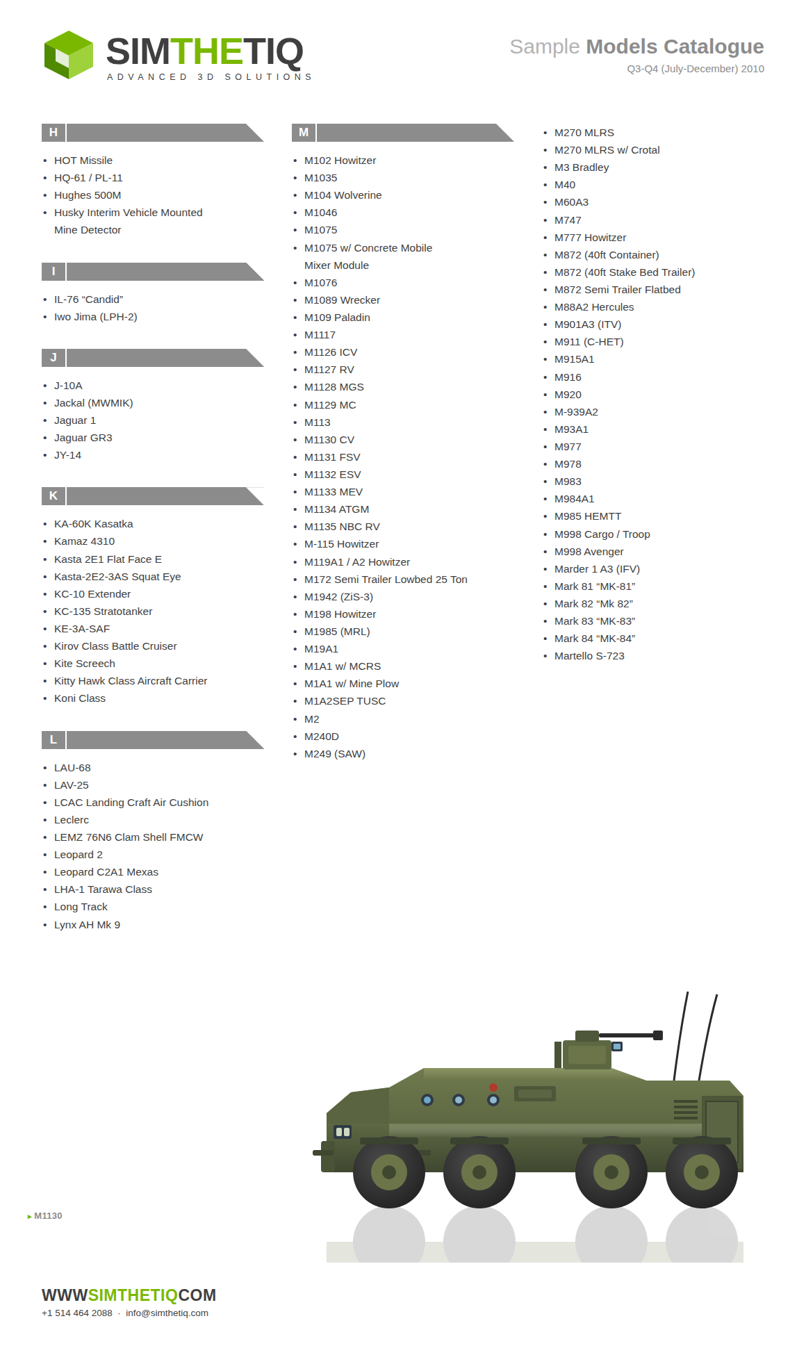SIM THE TIQ
ADVANCED 3D SOLUTIONS
Sample Models Catalogue
Q3-Q4 (July-December) 2010
H
HOT Missile
HQ-61 / PL-11
Hughes 500M
Husky Interim Vehicle MountedMine Detector
I
IL-76 “Candid”
Iwo Jima (LPH-2)
J
J-10A
Jackal (MWMIK)
Jaguar 1
Jaguar GR3
JY-14
K
KA-60K Kasatka
Kamaz 4310
Kasta 2E1 Flat Face E
Kasta-2E2-3AS Squat Eye
KC-10 Extender
KC-135 Stratotanker
KE-3A-SAF
Kirov Class Battle Cruiser
Kite Screech
Kitty Hawk Class Aircraft Carrier
Koni Class
L
LAU-68
LAV-25
LCAC Landing Craft Air Cushion
Leclerc
LEMZ 76N6 Clam Shell FMCW
Leopard 2
Leopard C2A1 Mexas
LHA-1 Tarawa Class
Long Track
Lynx AH Mk 9
M
M102 Howitzer
M1035
M104 Wolverine
M1046
M1075
M1075 w/ Concrete MobileMixer Module
M1076
M1089 Wrecker
M109 Paladin
M1117
M1126 ICV
M1127 RV
M1128 MGS
M1129 MC
M113
M1130 CV
M1131 FSV
M1132 ESV
M1133 MEV
M1134 ATGM
M1135 NBC RV
M-115 Howitzer
M119A1 / A2 Howitzer
M172 Semi Trailer Lowbed 25 Ton
M1942 (ZiS-3)
M198 Howitzer
M1985 (MRL)
M19A1
M1A1 w/ MCRS
M1A1 w/ Mine Plow
M1A2SEP TUSC
M2
M240D
M249 (SAW)
M270 MLRS
M270 MLRS w/ Crotal
M3 Bradley
M40
M60A3
M747
M777 Howitzer
M872 (40ft Container)
M872 (40ft Stake Bed Trailer)
M872 Semi Trailer Flatbed
M88A2 Hercules
M901A3 (ITV)
M911 (C-HET)
M915A1
M916
M920
M-939A2
M93A1
M977
M978
M983
M984A1
M985 HEMTT
M998 Cargo / Troop
M998 Avenger
Marder 1 A3 (IFV)
Mark 81 “MK-81”
Mark 82 “Mk 82”
Mark 83 “MK-83”
Mark 84 “MK-84”
Martello S-723
M1130
WWW SIMTHETIQ COM
+1 514 464 2088 · info@simthetiq.com